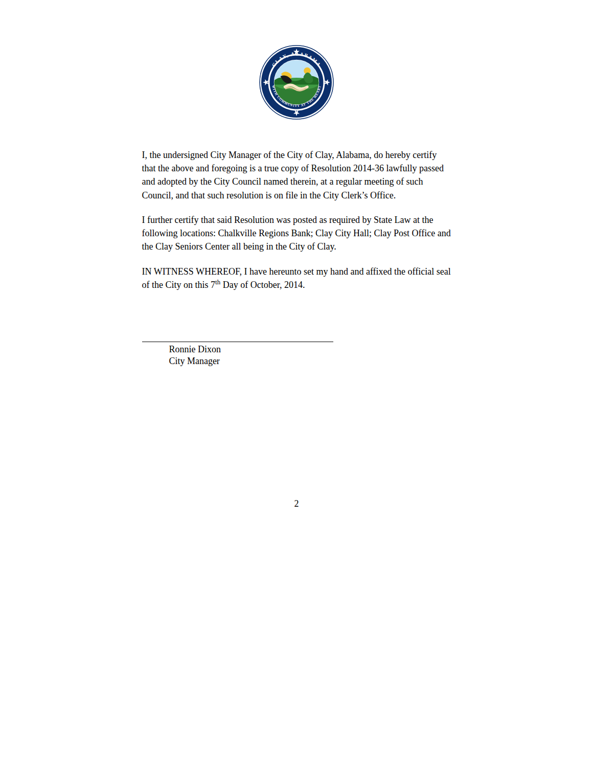CLAY, ALABAMA WITH COMMUNITY AT THE HEART
I, the undersigned City Manager of the City of Clay, Alabama, do hereby certify that the above and foregoing is a true copy of Resolution 2014-36 lawfully passed and adopted by the City Council named therein, at a regular meeting of such Council, and that such resolution is on file in the City Clerk’s Office.
I further certify that said Resolution was posted as required by State Law at the following locations: Chalkville Regions Bank; Clay City Hall; Clay Post Office and the Clay Seniors Center all being in the City of Clay.
IN WITNESS WHEREOF, I have hereunto set my hand and affixed the official seal of the City on this 7th Day of October, 2014.
Ronnie Dixon
City Manager
2